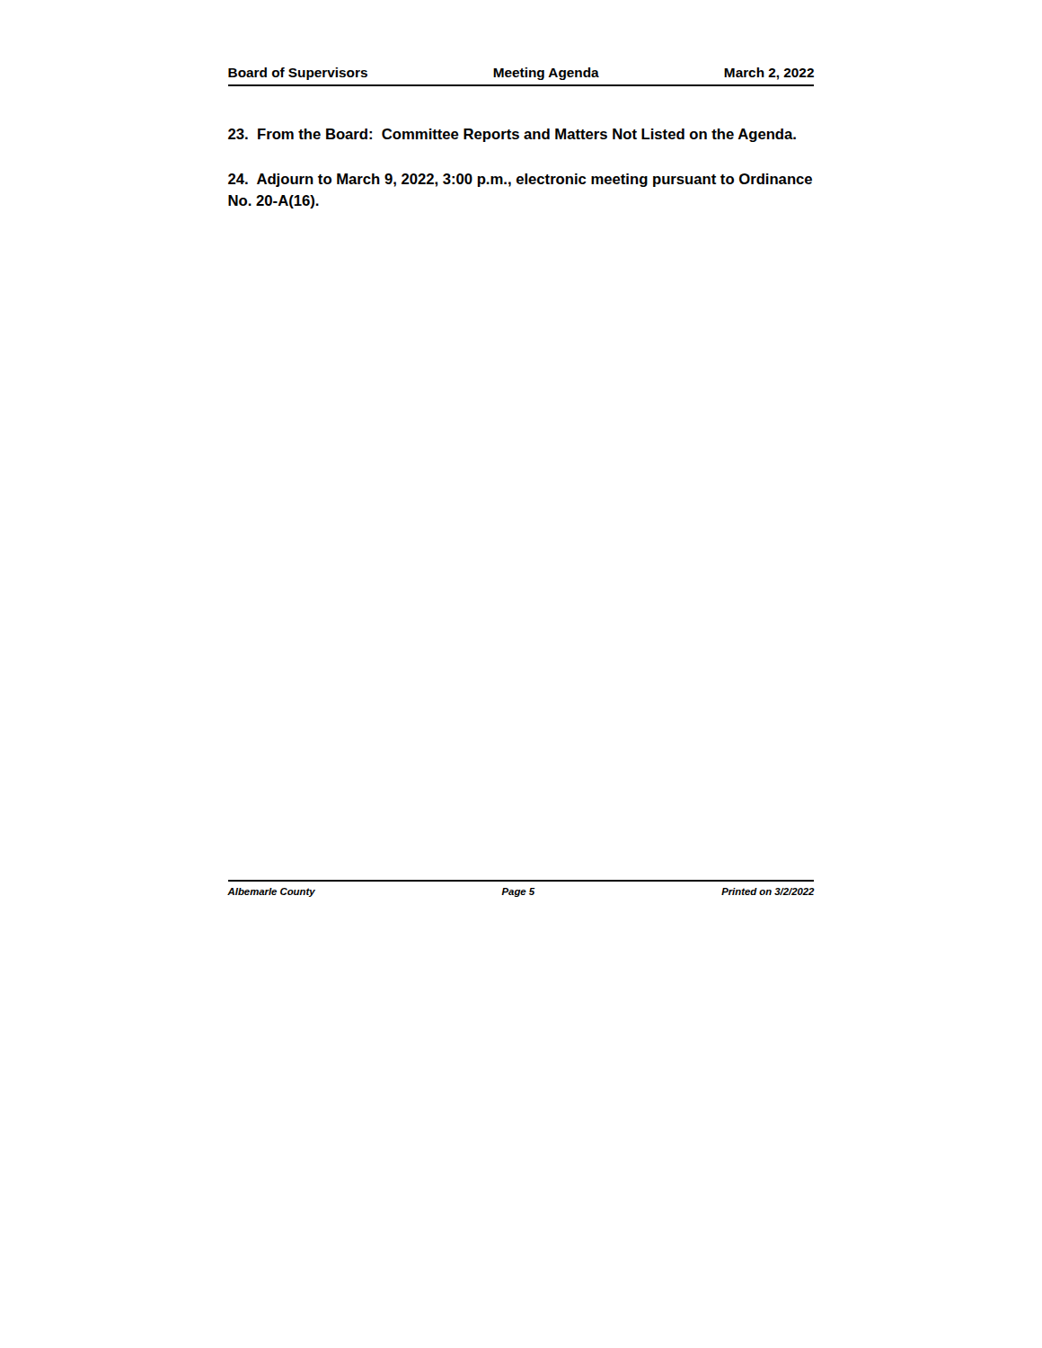Board of Supervisors
Meeting Agenda
March 2, 2022
23. From the Board: Committee Reports and Matters Not Listed on the Agenda.
24. Adjourn to March 9, 2022, 3:00 p.m., electronic meeting pursuant to Ordinance No. 20-A(16).
Albemarle County
Page 5
Printed on 3/2/2022